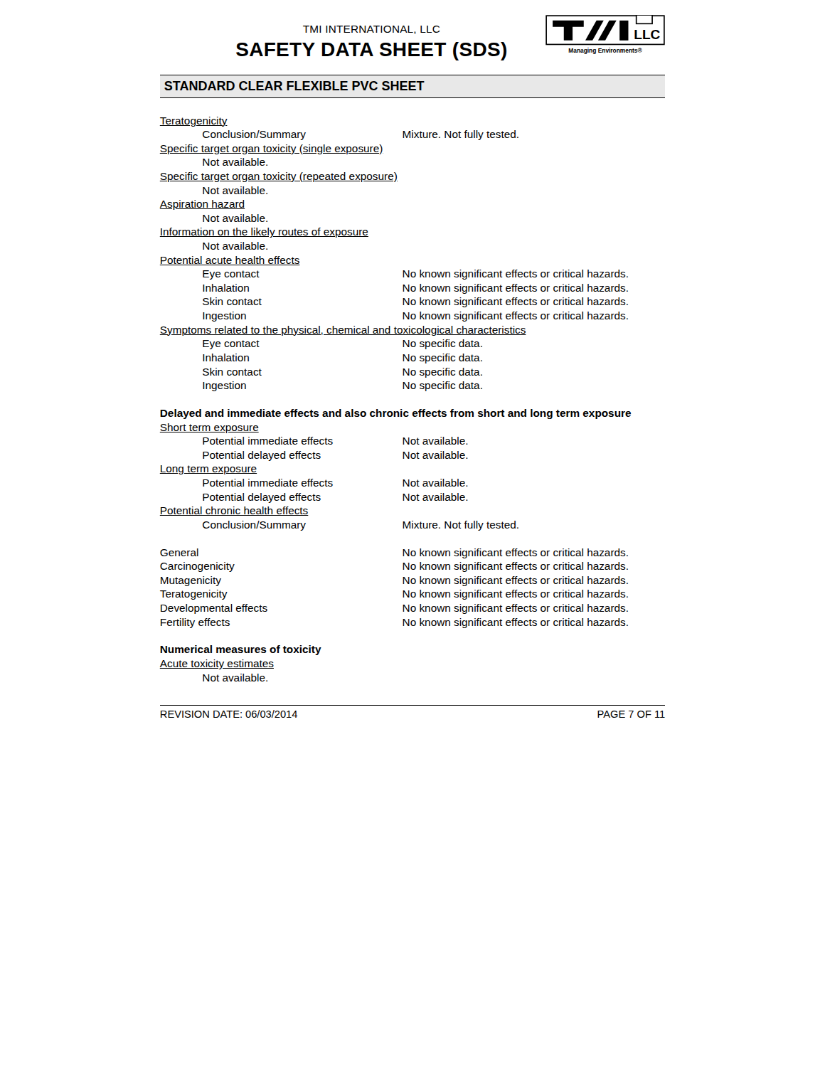TMI INTERNATIONAL, LLC
SAFETY DATA SHEET (SDS)
LLC Managing Environments®
STANDARD CLEAR FLEXIBLE PVC SHEET
Teratogenicity
Conclusion/Summary
Mixture. Not fully tested.
Specific target organ toxicity (single exposure)
Not available.
Specific target organ toxicity (repeated exposure)
Not available.
Aspiration hazard
Not available.
Information on the likely routes of exposure
Not available.
Potential acute health effects
Eye contact
No known significant effects or critical hazards.
Inhalation
No known significant effects or critical hazards.
Skin contact
No known significant effects or critical hazards.
Ingestion
No known significant effects or critical hazards.
Symptoms related to the physical, chemical and toxicological characteristics
Eye contact
No specific data.
Inhalation
No specific data.
Skin contact
No specific data.
Ingestion
No specific data.
Delayed and immediate effects and also chronic effects from short and long term exposure
Short term exposure
Potential immediate effects
Not available.
Potential delayed effects
Not available.
Long term exposure
Potential immediate effects
Not available.
Potential delayed effects
Not available.
Potential chronic health effects
Conclusion/Summary
Mixture. Not fully tested.
General
No known significant effects or critical hazards.
Carcinogenicity
No known significant effects or critical hazards.
Mutagenicity
No known significant effects or critical hazards.
Teratogenicity
No known significant effects or critical hazards.
Developmental effects
No known significant effects or critical hazards.
Fertility effects
No known significant effects or critical hazards.
Numerical measures of toxicity
Acute toxicity estimates
Not available.
REVISION DATE: 06/03/2014 PAGE 7 OF 11